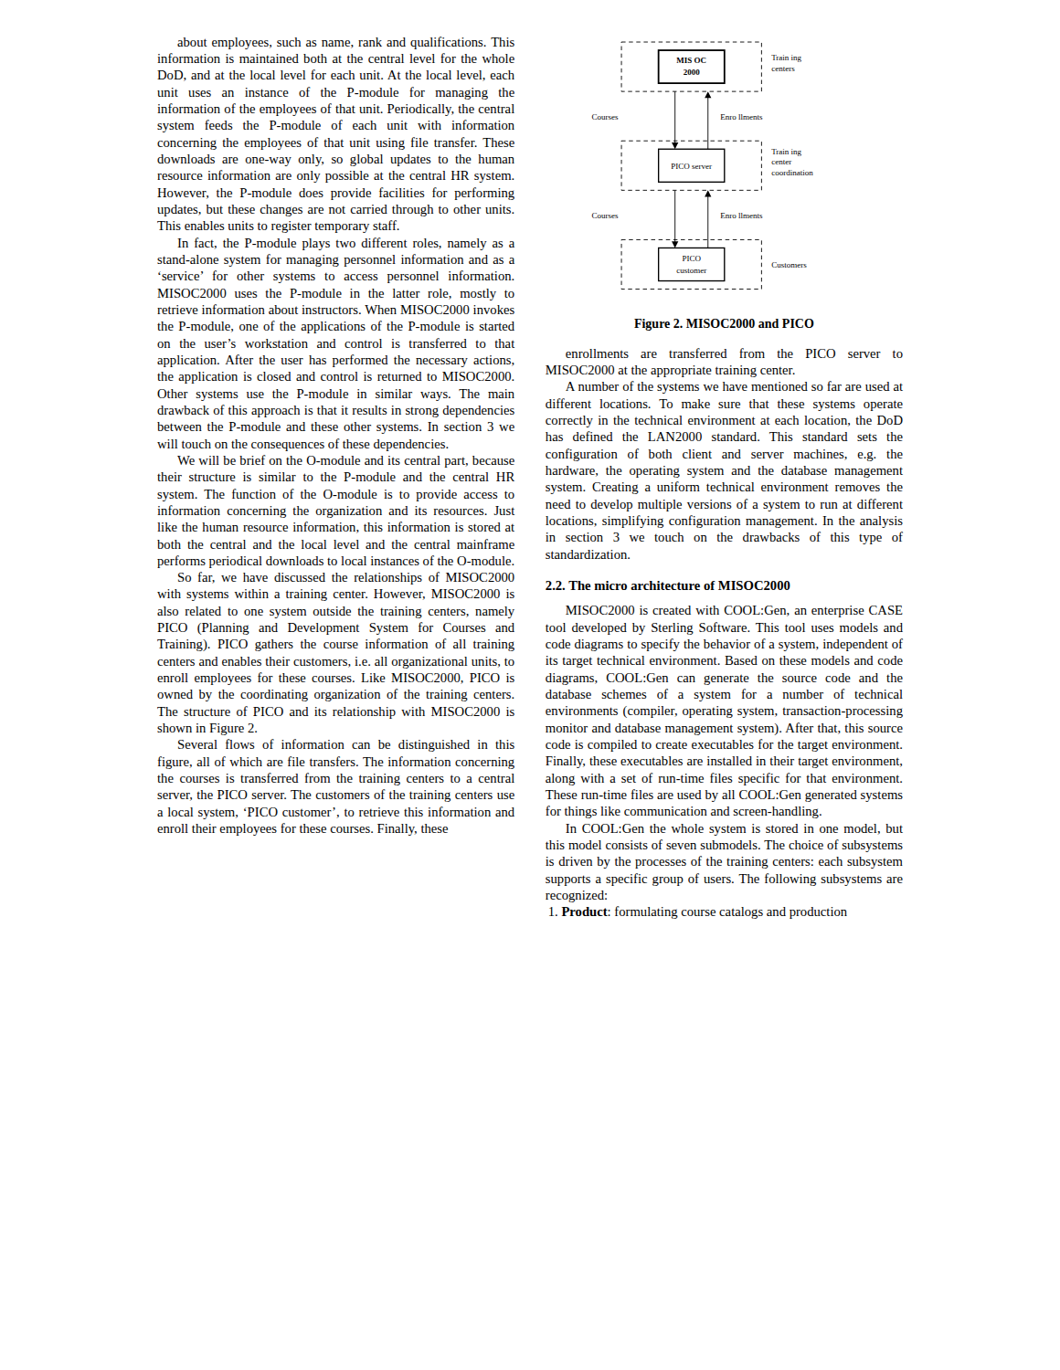about employees, such as name, rank and qualifications. This information is maintained both at the central level for the whole DoD, and at the local level for each unit. At the local level, each unit uses an instance of the P-module for managing the information of the employees of that unit. Periodically, the central system feeds the P-module of each unit with information concerning the employees of that unit using file transfer. These downloads are one-way only, so global updates to the human resource information are only possible at the central HR system. However, the P-module does provide facilities for performing updates, but these changes are not carried through to other units. This enables units to register temporary staff.
In fact, the P-module plays two different roles, namely as a stand-alone system for managing personnel information and as a ‘service’ for other systems to access personnel information. MISOC2000 uses the P-module in the latter role, mostly to retrieve information about instructors. When MISOC2000 invokes the P-module, one of the applications of the P-module is started on the user’s workstation and control is transferred to that application. After the user has performed the necessary actions, the application is closed and control is returned to MISOC2000. Other systems use the P-module in similar ways. The main drawback of this approach is that it results in strong dependencies between the P-module and these other systems. In section 3 we will touch on the consequences of these dependencies.
We will be brief on the O-module and its central part, because their structure is similar to the P-module and the central HR system. The function of the O-module is to provide access to information concerning the organization and its resources. Just like the human resource information, this information is stored at both the central and the local level and the central mainframe performs periodical downloads to local instances of the O-module.
So far, we have discussed the relationships of MISOC2000 with systems within a training center. However, MISOC2000 is also related to one system outside the training centers, namely PICO (Planning and Development System for Courses and Training). PICO gathers the course information of all training centers and enables their customers, i.e. all organizational units, to enroll employees for these courses. Like MISOC2000, PICO is owned by the coordinating organization of the training centers. The structure of PICO and its relationship with MISOC2000 is shown in Figure 2.
Several flows of information can be distinguished in this figure, all of which are file transfers. The information concerning the courses is transferred from the training centers to a central server, the PICO server. The customers of the training centers use a local system, ‘PICO customer’, to retrieve this information and enroll their employees for these courses. Finally, these
MIS OC 2000 Train ing centers PICO server Train ing center coordination PICO customer Customers Courses Enro llments Courses Enro llments
Figure 2. MISOC2000 and PICO
enrollments are transferred from the PICO server to MISOC2000 at the appropriate training center.
A number of the systems we have mentioned so far are used at different locations. To make sure that these systems operate correctly in the technical environment at each location, the DoD has defined the LAN2000 standard. This standard sets the configuration of both client and server machines, e.g. the hardware, the operating system and the database management system. Creating a uniform technical environment removes the need to develop multiple versions of a system to run at different locations, simplifying configuration management. In the analysis in section 3 we touch on the drawbacks of this type of standardization.
2.2. The micro architecture of MISOC2000
MISOC2000 is created with COOL:Gen, an enterprise CASE tool developed by Sterling Software. This tool uses models and code diagrams to specify the behavior of a system, independent of its target technical environment. Based on these models and code diagrams, COOL:Gen can generate the source code and the database schemes of a system for a number of technical environments (compiler, operating system, transaction-processing monitor and database management system). After that, this source code is compiled to create executables for the target environment. Finally, these executables are installed in their target environment, along with a set of run-time files specific for that environment. These run-time files are used by all COOL:Gen generated systems for things like communication and screen-handling.
In COOL:Gen the whole system is stored in one model, but this model consists of seven submodels. The choice of subsystems is driven by the processes of the training centers: each subsystem supports a specific group of users. The following subsystems are recognized:
Product: formulating course catalogs and production